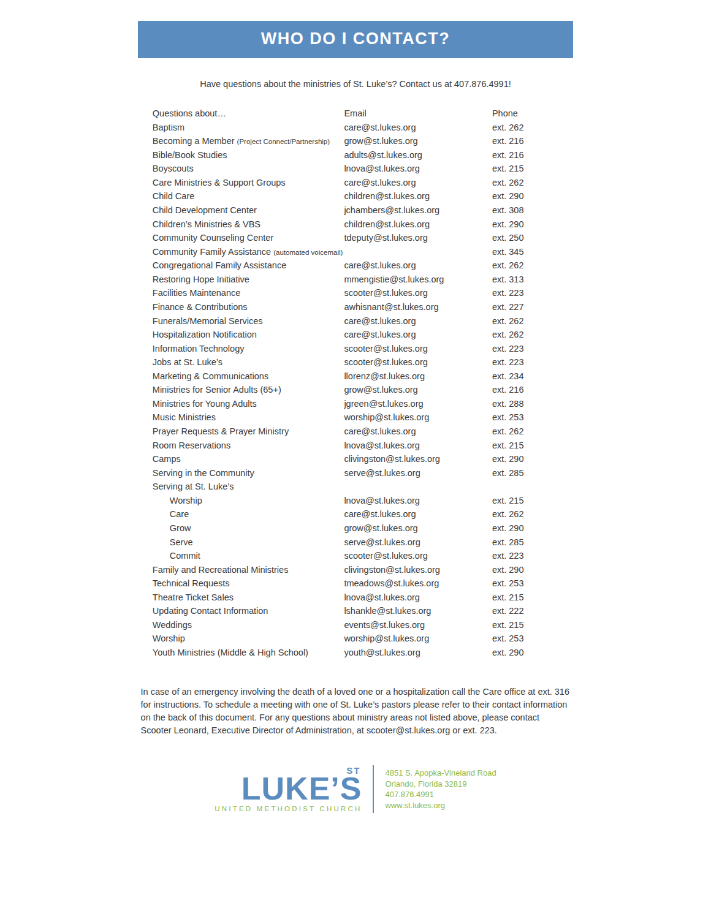WHO DO I CONTACT?
Have questions about the ministries of St. Luke’s? Contact us at 407.876.4991!
| Questions about… | Email | Phone |
| Baptism | care@st.lukes.org | ext. 262 |
| Becoming a Member (Project Connect/Partnership) | grow@st.lukes.org | ext. 216 |
| Bible/Book Studies | adults@st.lukes.org | ext. 216 |
| Boyscouts | lnova@st.lukes.org | ext. 215 |
| Care Ministries & Support Groups | care@st.lukes.org | ext. 262 |
| Child Care | children@st.lukes.org | ext. 290 |
| Child Development Center | jchambers@st.lukes.org | ext. 308 |
| Children’s Ministries & VBS | children@st.lukes.org | ext. 290 |
| Community Counseling Center | tdeputy@st.lukes.org | ext. 250 |
| Community Family Assistance (automated voicemail) | | ext. 345 |
| Congregational Family Assistance | care@st.lukes.org | ext. 262 |
| Restoring Hope Initiative | mmengistie@st.lukes.org | ext. 313 |
| Facilities Maintenance | scooter@st.lukes.org | ext. 223 |
| Finance & Contributions | awhisnant@st.lukes.org | ext. 227 |
| Funerals/Memorial Services | care@st.lukes.org | ext. 262 |
| Hospitalization Notification | care@st.lukes.org | ext. 262 |
| Information Technology | scooter@st.lukes.org | ext. 223 |
| Jobs at St. Luke’s | scooter@st.lukes.org | ext. 223 |
| Marketing & Communications | llorenz@st.lukes.org | ext. 234 |
| Ministries for Senior Adults (65+) | grow@st.lukes.org | ext. 216 |
| Ministries for Young Adults | jgreen@st.lukes.org | ext. 288 |
| Music Ministries | worship@st.lukes.org | ext. 253 |
| Prayer Requests & Prayer Ministry | care@st.lukes.org | ext. 262 |
| Room Reservations | lnova@st.lukes.org | ext. 215 |
| Camps | clivingston@st.lukes.org | ext. 290 |
| Serving in the Community | serve@st.lukes.org | ext. 285 |
| Serving at St. Luke’s | | |
| Worship | lnova@st.lukes.org | ext. 215 |
| Care | care@st.lukes.org | ext. 262 |
| Grow | grow@st.lukes.org | ext. 290 |
| Serve | serve@st.lukes.org | ext. 285 |
| Commit | scooter@st.lukes.org | ext. 223 |
| Family and Recreational Ministries | clivingston@st.lukes.org | ext. 290 |
| Technical Requests | tmeadows@st.lukes.org | ext. 253 |
| Theatre Ticket Sales | lnova@st.lukes.org | ext. 215 |
| Updating Contact Information | lshankle@st.lukes.org | ext. 222 |
| Weddings | events@st.lukes.org | ext. 215 |
| Worship | worship@st.lukes.org | ext. 253 |
| Youth Ministries (Middle & High School) | youth@st.lukes.org | ext. 290 |
In case of an emergency involving the death of a loved one or a hospitalization call the Care office at ext. 316 for instructions. To schedule a meeting with one of St. Luke’s pastors please refer to their contact information on the back of this document. For any questions about ministry areas not listed above, please contact Scooter Leonard, Executive Director of Administration, at scooter@st.lukes.org or ext. 223.
ST LUKE’S UNITED METHODIST CHURCH
4851 S. Apopka-Vineland Road
Orlando, Florida 32819
407.876.4991
www.st.lukes.org